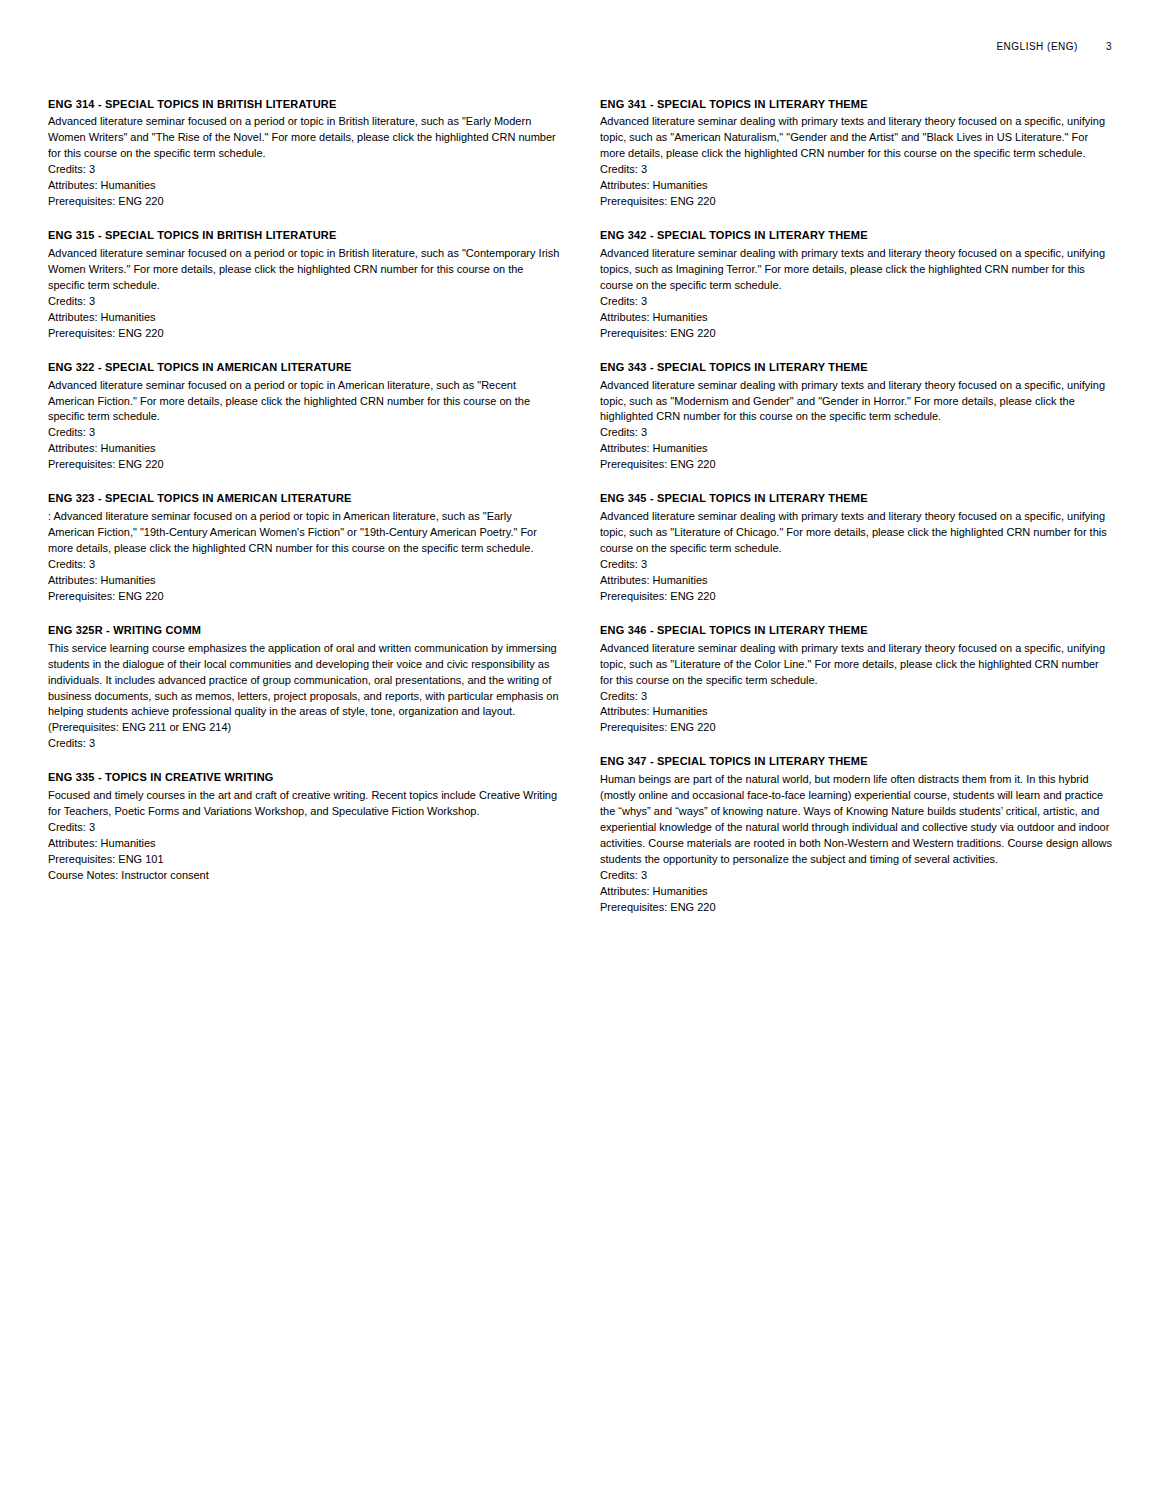ENGLISH (ENG) 3
ENG 314 - SPECIAL TOPICS IN BRITISH LITERATURE
Advanced literature seminar focused on a period or topic in British literature, such as "Early Modern Women Writers" and "The Rise of the Novel." For more details, please click the highlighted CRN number for this course on the specific term schedule.
Credits: 3
Attributes: Humanities
Prerequisites: ENG 220
ENG 315 - SPECIAL TOPICS IN BRITISH LITERATURE
Advanced literature seminar focused on a period or topic in British literature, such as "Contemporary Irish Women Writers." For more details, please click the highlighted CRN number for this course on the specific term schedule.
Credits: 3
Attributes: Humanities
Prerequisites: ENG 220
ENG 322 - SPECIAL TOPICS IN AMERICAN LITERATURE
Advanced literature seminar focused on a period or topic in American literature, such as "Recent American Fiction." For more details, please click the highlighted CRN number for this course on the specific term schedule.
Credits: 3
Attributes: Humanities
Prerequisites: ENG 220
ENG 323 - SPECIAL TOPICS IN AMERICAN LITERATURE
: Advanced literature seminar focused on a period or topic in American literature, such as "Early American Fiction," "19th-Century American Women's Fiction" or "19th-Century American Poetry." For more details, please click the highlighted CRN number for this course on the specific term schedule.
Credits: 3
Attributes: Humanities
Prerequisites: ENG 220
ENG 325R - WRITING COMM
This service learning course emphasizes the application of oral and written communication by immersing students in the dialogue of their local communities and developing their voice and civic responsibility as individuals. It includes advanced practice of group communication, oral presentations, and the writing of business documents, such as memos, letters, project proposals, and reports, with particular emphasis on helping students achieve professional quality in the areas of style, tone, organization and layout. (Prerequisites: ENG 211 or ENG 214)
Credits: 3
ENG 335 - TOPICS IN CREATIVE WRITING
Focused and timely courses in the art and craft of creative writing. Recent topics include Creative Writing for Teachers, Poetic Forms and Variations Workshop, and Speculative Fiction Workshop.
Credits: 3
Attributes: Humanities
Prerequisites: ENG 101
Course Notes: Instructor consent
ENG 341 - SPECIAL TOPICS IN LITERARY THEME
Advanced literature seminar dealing with primary texts and literary theory focused on a specific, unifying topic, such as "American Naturalism," "Gender and the Artist" and "Black Lives in US Literature." For more details, please click the highlighted CRN number for this course on the specific term schedule.
Credits: 3
Attributes: Humanities
Prerequisites: ENG 220
ENG 342 - SPECIAL TOPICS IN LITERARY THEME
Advanced literature seminar dealing with primary texts and literary theory focused on a specific, unifying topics, such as Imagining Terror." For more details, please click the highlighted CRN number for this course on the specific term schedule.
Credits: 3
Attributes: Humanities
Prerequisites: ENG 220
ENG 343 - SPECIAL TOPICS IN LITERARY THEME
Advanced literature seminar dealing with primary texts and literary theory focused on a specific, unifying topic, such as "Modernism and Gender" and "Gender in Horror." For more details, please click the highlighted CRN number for this course on the specific term schedule.
Credits: 3
Attributes: Humanities
Prerequisites: ENG 220
ENG 345 - SPECIAL TOPICS IN LITERARY THEME
Advanced literature seminar dealing with primary texts and literary theory focused on a specific, unifying topic, such as "Literature of Chicago." For more details, please click the highlighted CRN number for this course on the specific term schedule.
Credits: 3
Attributes: Humanities
Prerequisites: ENG 220
ENG 346 - SPECIAL TOPICS IN LITERARY THEME
Advanced literature seminar dealing with primary texts and literary theory focused on a specific, unifying topic, such as "Literature of the Color Line." For more details, please click the highlighted CRN number for this course on the specific term schedule.
Credits: 3
Attributes: Humanities
Prerequisites: ENG 220
ENG 347 - SPECIAL TOPICS IN LITERARY THEME
Human beings are part of the natural world, but modern life often distracts them from it. In this hybrid (mostly online and occasional face-to-face learning) experiential course, students will learn and practice the “whys” and “ways” of knowing nature. Ways of Knowing Nature builds students’ critical, artistic, and experiential knowledge of the natural world through individual and collective study via outdoor and indoor activities. Course materials are rooted in both Non-Western and Western traditions. Course design allows students the opportunity to personalize the subject and timing of several activities.
Credits: 3
Attributes: Humanities
Prerequisites: ENG 220